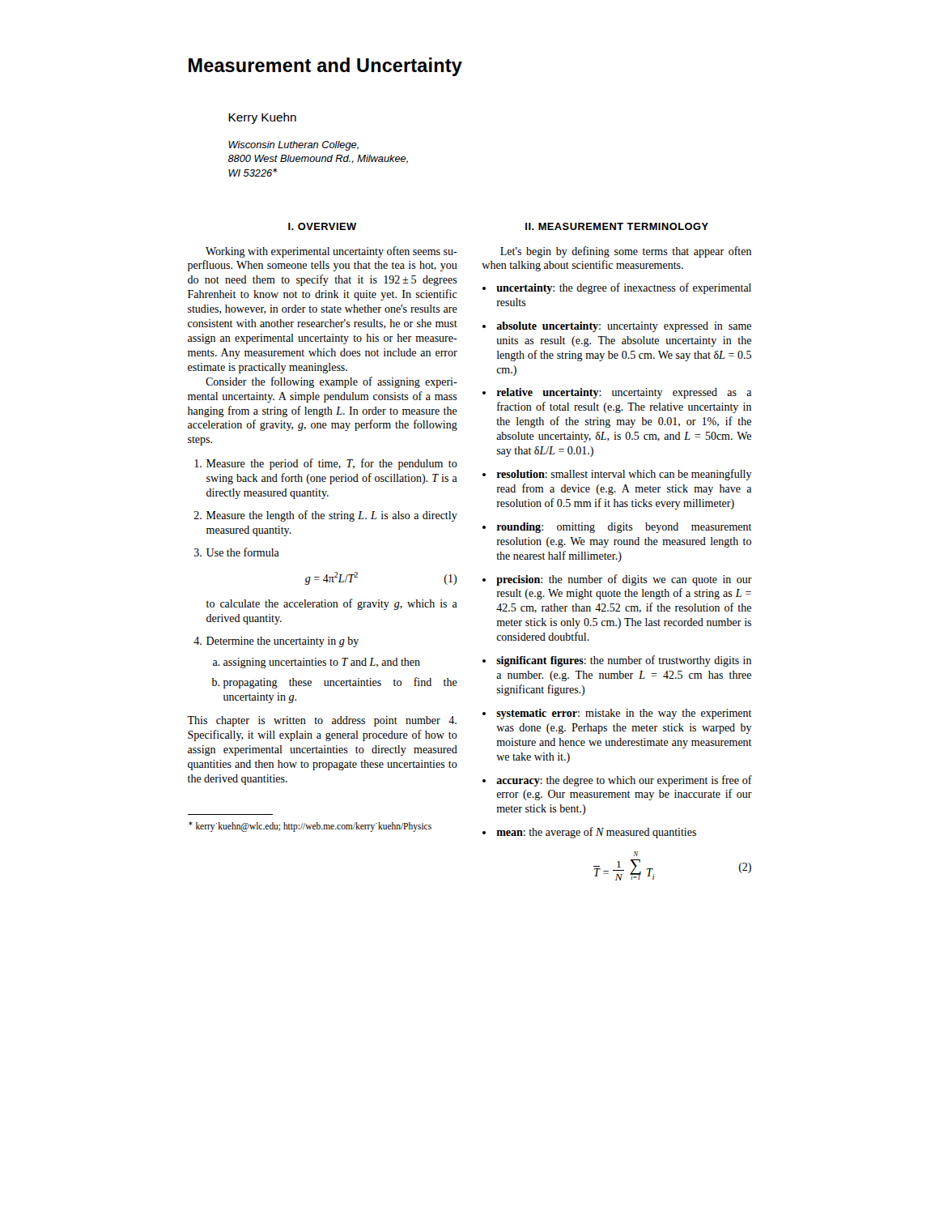Measurement and Uncertainty
Kerry Kuehn
Wisconsin Lutheran College,
8800 West Bluemound Rd., Milwaukee,
WI 53226∗
I. OVERVIEW
Working with experimental uncertainty often seems superfluous. When someone tells you that the tea is hot, you do not need them to specify that it is 192 ± 5 degrees Fahrenheit to know not to drink it quite yet. In scientific studies, however, in order to state whether one's results are consistent with another researcher's results, he or she must assign an experimental uncertainty to his or her measurements. Any measurement which does not include an error estimate is practically meaningless.
Consider the following example of assigning experimental uncertainty. A simple pendulum consists of a mass hanging from a string of length L. In order to measure the acceleration of gravity, g, one may perform the following steps.
Measure the period of time, T, for the pendulum to swing back and forth (one period of oscillation). T is a directly measured quantity.
Measure the length of the string L. L is also a directly measured quantity.
Use the formula g = 4π2L/T2 (1) to calculate the acceleration of gravity g, which is a derived quantity.
Determine the uncertainty in g by
assigning uncertainties to T and L, and then
propagating these uncertainties to find the uncertainty in g.
This chapter is written to address point number 4. Specifically, it will explain a general procedure of how to assign experimental uncertainties to directly measured quantities and then how to propagate these uncertainties to the derived quantities.
∗ kerry˙kuehn@wlc.edu; http://web.me.com/kerry˙kuehn/Physics
II. MEASUREMENT TERMINOLOGY
Let's begin by defining some terms that appear often when talking about scientific measurements.
uncertainty: the degree of inexactness of experimental results
absolute uncertainty: uncertainty expressed in same units as result (e.g. The absolute uncertainty in the length of the string may be 0.5 cm. We say that δL = 0.5 cm.)
relative uncertainty: uncertainty expressed as a fraction of total result (e.g. The relative uncertainty in the length of the string may be 0.01, or 1%, if the absolute uncertainty, δL, is 0.5 cm, and L = 50cm. We say that δL/L = 0.01.)
resolution: smallest interval which can be meaningfully read from a device (e.g. A meter stick may have a resolution of 0.5 mm if it has ticks every millimeter)
rounding: omitting digits beyond measurement resolution (e.g. We may round the measured length to the nearest half millimeter.)
precision: the number of digits we can quote in our result (e.g. We might quote the length of a string as L = 42.5 cm, rather than 42.52 cm, if the resolution of the meter stick is only 0.5 cm.) The last recorded number is considered doubtful.
significant figures: the number of trustworthy digits in a number. (e.g. The number L = 42.5 cm has three significant figures.)
systematic error: mistake in the way the experiment was done (e.g. Perhaps the meter stick is warped by moisture and hence we underestimate any measurement we take with it.)
accuracy: the degree to which our experiment is free of error (e.g. Our measurement may be inaccurate if our meter stick is bent.)
mean: the average of N measured quantities T = 1 N N∑i=1 Ti (2)